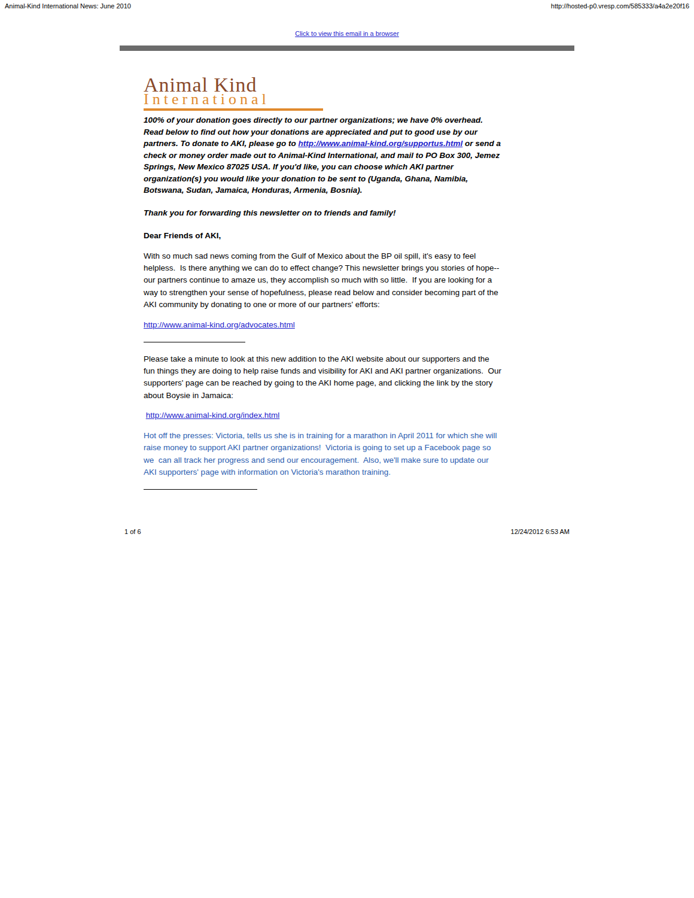Animal-Kind International News: June 2010 http://hosted-p0.vresp.com/585333/a4a2e20f16
Click to view this email in a browser
Animal Kind
International
100% of your donation goes directly to our partner organizations; we have 0% overhead. Read below to find out how your donations are appreciated and put to good use by our partners. To donate to AKI, please go to http://www.animal-kind.org/supportus.html or send a check or money order made out to Animal-Kind International, and mail to PO Box 300, Jemez Springs, New Mexico 87025 USA. If you'd like, you can choose which AKI partner organization(s) you would like your donation to be sent to (Uganda, Ghana, Namibia, Botswana, Sudan, Jamaica, Honduras, Armenia, Bosnia).
Thank you for forwarding this newsletter on to friends and family!
Dear Friends of AKI,
With so much sad news coming from the Gulf of Mexico about the BP oil spill, it's easy to feel helpless. Is there anything we can do to effect change? This newsletter brings you stories of hope--our partners continue to amaze us, they accomplish so much with so little. If you are looking for a way to strengthen your sense of hopefulness, please read below and consider becoming part of the AKI community by donating to one or more of our partners' efforts:
http://www.animal-kind.org/advocates.html
Please take a minute to look at this new addition to the AKI website about our supporters and the fun things they are doing to help raise funds and visibility for AKI and AKI partner organizations. Our supporters' page can be reached by going to the AKI home page, and clicking the link by the story about Boysie in Jamaica:
http://www.animal-kind.org/index.html
Hot off the presses: Victoria, tells us she is in training for a marathon in April 2011 for which she will raise money to support AKI partner organizations! Victoria is going to set up a Facebook page so we can all track her progress and send our encouragement. Also, we'll make sure to update our AKI supporters' page with information on Victoria's marathon training.
1 of 6 12/24/2012 6:53 AM